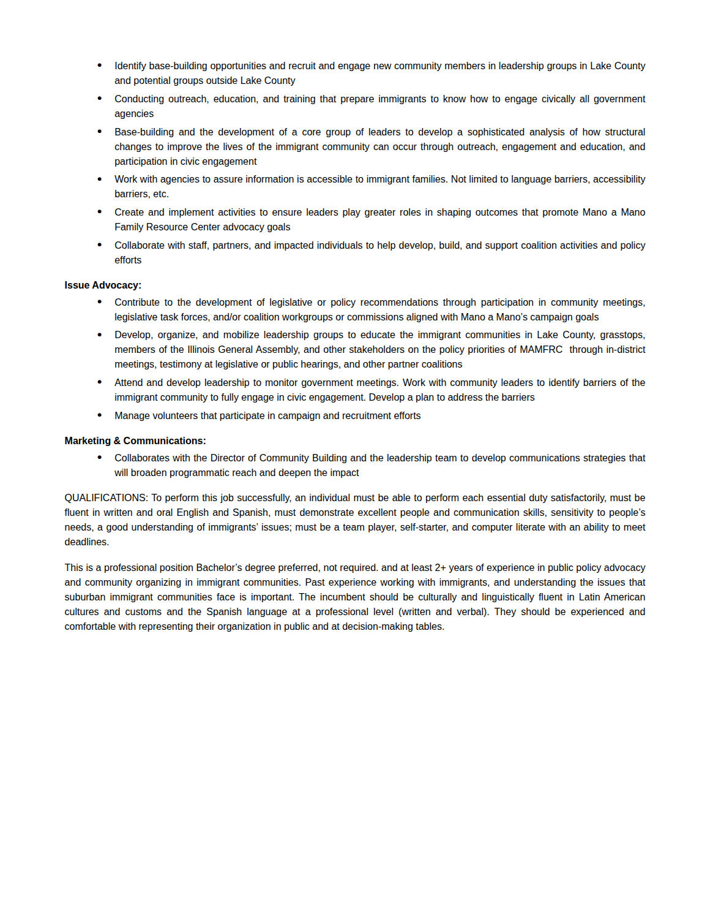Identify base-building opportunities and recruit and engage new community members in leadership groups in Lake County and potential groups outside Lake County
Conducting outreach, education, and training that prepare immigrants to know how to engage civically all government agencies
Base-building and the development of a core group of leaders to develop a sophisticated analysis of how structural changes to improve the lives of the immigrant community can occur through outreach, engagement and education, and participation in civic engagement
Work with agencies to assure information is accessible to immigrant families. Not limited to language barriers, accessibility barriers, etc.
Create and implement activities to ensure leaders play greater roles in shaping outcomes that promote Mano a Mano Family Resource Center advocacy goals
Collaborate with staff, partners, and impacted individuals to help develop, build, and support coalition activities and policy efforts
Issue Advocacy:
Contribute to the development of legislative or policy recommendations through participation in community meetings, legislative task forces, and/or coalition workgroups or commissions aligned with Mano a Mano’s campaign goals
Develop, organize, and mobilize leadership groups to educate the immigrant communities in Lake County, grasstops, members of the Illinois General Assembly, and other stakeholders on the policy priorities of MAMFRC through in-district meetings, testimony at legislative or public hearings, and other partner coalitions
Attend and develop leadership to monitor government meetings. Work with community leaders to identify barriers of the immigrant community to fully engage in civic engagement. Develop a plan to address the barriers
Manage volunteers that participate in campaign and recruitment efforts
Marketing & Communications:
Collaborates with the Director of Community Building and the leadership team to develop communications strategies that will broaden programmatic reach and deepen the impact
QUALIFICATIONS: To perform this job successfully, an individual must be able to perform each essential duty satisfactorily, must be fluent in written and oral English and Spanish, must demonstrate excellent people and communication skills, sensitivity to people’s needs, a good understanding of immigrants’ issues; must be a team player, self-starter, and computer literate with an ability to meet deadlines.
This is a professional position Bachelor’s degree preferred, not required. and at least 2+ years of experience in public policy advocacy and community organizing in immigrant communities. Past experience working with immigrants, and understanding the issues that suburban immigrant communities face is important. The incumbent should be culturally and linguistically fluent in Latin American cultures and customs and the Spanish language at a professional level (written and verbal). They should be experienced and comfortable with representing their organization in public and at decision-making tables.